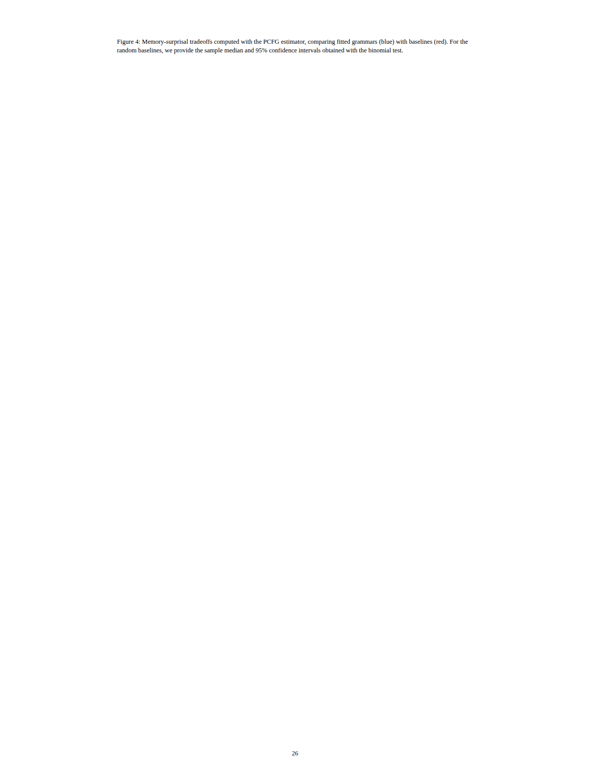Figure 4: Memory-surprisal tradeoffs computed with the PCFG estimator, comparing fitted grammars (blue) with baselines (red). For the random baselines, we provide the sample median and 95% confidence intervals obtained with the binomial test.
26